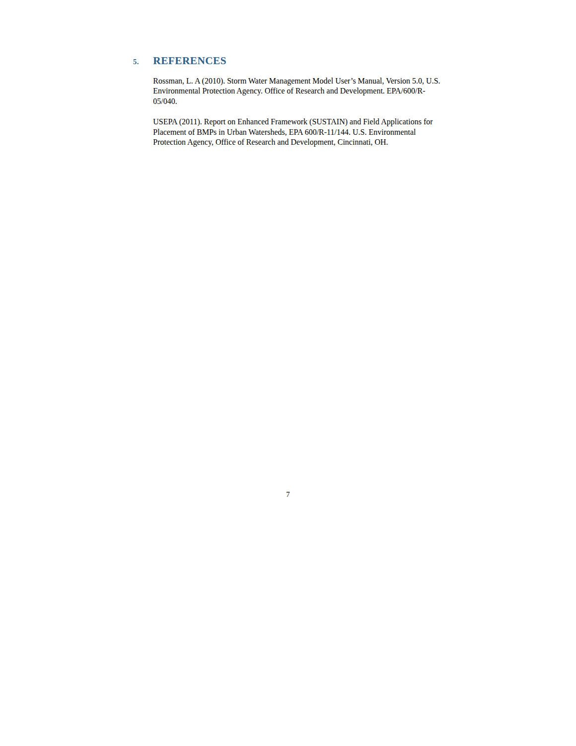5. REFERENCES
Rossman, L. A (2010). Storm Water Management Model User’s Manual, Version 5.0, U.S. Environmental Protection Agency. Office of Research and Development. EPA/600/R-05/040.
USEPA (2011). Report on Enhanced Framework (SUSTAIN) and Field Applications for Placement of BMPs in Urban Watersheds, EPA 600/R-11/144. U.S. Environmental Protection Agency, Office of Research and Development, Cincinnati, OH.
7